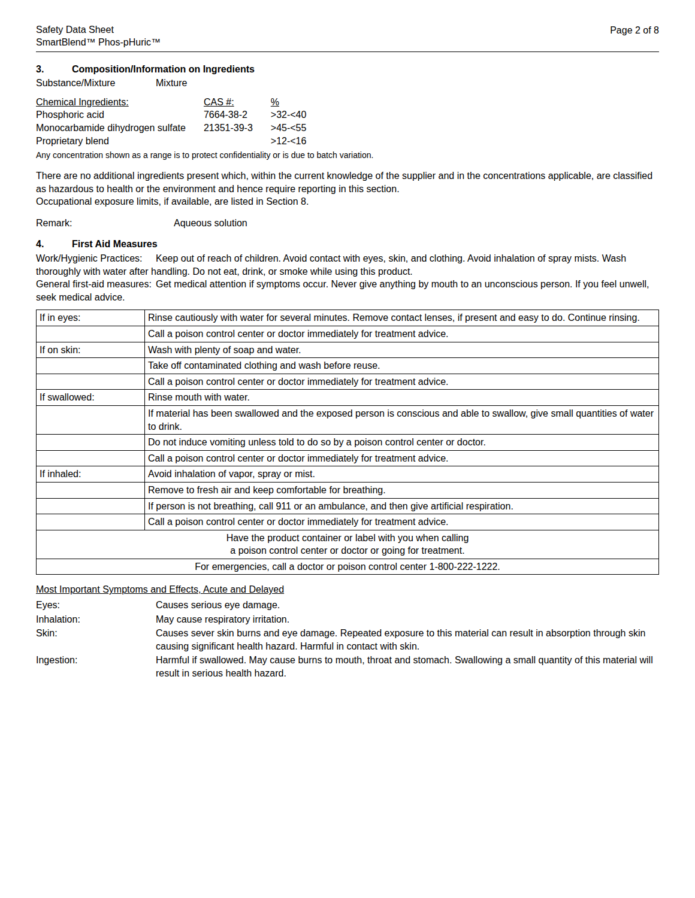Safety Data Sheet
SmartBlend™ Phos-pHuric™
Page 2 of 8
3. Composition/Information on Ingredients
Substance/Mixture
Mixture
| Chemical Ingredients: | CAS #: | % |
| Phosphoric acid | 7664-38-2 | >32-<40 |
| Monocarbamide dihydrogen sulfate | 21351-39-3 | >45-<55 |
| Proprietary blend | | >12-<16 |
Any concentration shown as a range is to protect confidentiality or is due to batch variation.
There are no additional ingredients present which, within the current knowledge of the supplier and in the concentrations applicable, are classified as hazardous to health or the environment and hence require reporting in this section.
Occupational exposure limits, if available, are listed in Section 8.
Remark:
Aqueous solution
4. First Aid Measures
Work/Hygienic Practices: Keep out of reach of children. Avoid contact with eyes, skin, and clothing. Avoid inhalation of spray mists. Wash thoroughly with water after handling. Do not eat, drink, or smoke while using this product.
General first-aid measures: Get medical attention if symptoms occur. Never give anything by mouth to an unconscious person. If you feel unwell, seek medical advice.
| If in eyes: | Rinse cautiously with water for several minutes. Remove contact lenses, if present and easy to do. Continue rinsing. |
| | Call a poison control center or doctor immediately for treatment advice. |
| If on skin: | Wash with plenty of soap and water. |
| | Take off contaminated clothing and wash before reuse. |
| | Call a poison control center or doctor immediately for treatment advice. |
| If swallowed: | Rinse mouth with water. |
| | If material has been swallowed and the exposed person is conscious and able to swallow, give small quantities of water to drink. |
| | Do not induce vomiting unless told to do so by a poison control center or doctor. |
| | Call a poison control center or doctor immediately for treatment advice. |
| If inhaled: | Avoid inhalation of vapor, spray or mist. |
| | Remove to fresh air and keep comfortable for breathing. |
| | If person is not breathing, call 911 or an ambulance, and then give artificial respiration. |
| | Call a poison control center or doctor immediately for treatment advice. |
| Have the product container or label with you when calling a poison control center or doctor or going for treatment. |
| For emergencies, call a doctor or poison control center 1-800-222-1222. |
Most Important Symptoms and Effects, Acute and Delayed
Eyes:
Causes serious eye damage.
Inhalation:
May cause respiratory irritation.
Skin:
Causes sever skin burns and eye damage. Repeated exposure to this material can result in absorption through skin causing significant health hazard. Harmful in contact with skin.
Ingestion:
Harmful if swallowed. May cause burns to mouth, throat and stomach. Swallowing a small quantity of this material will result in serious health hazard.